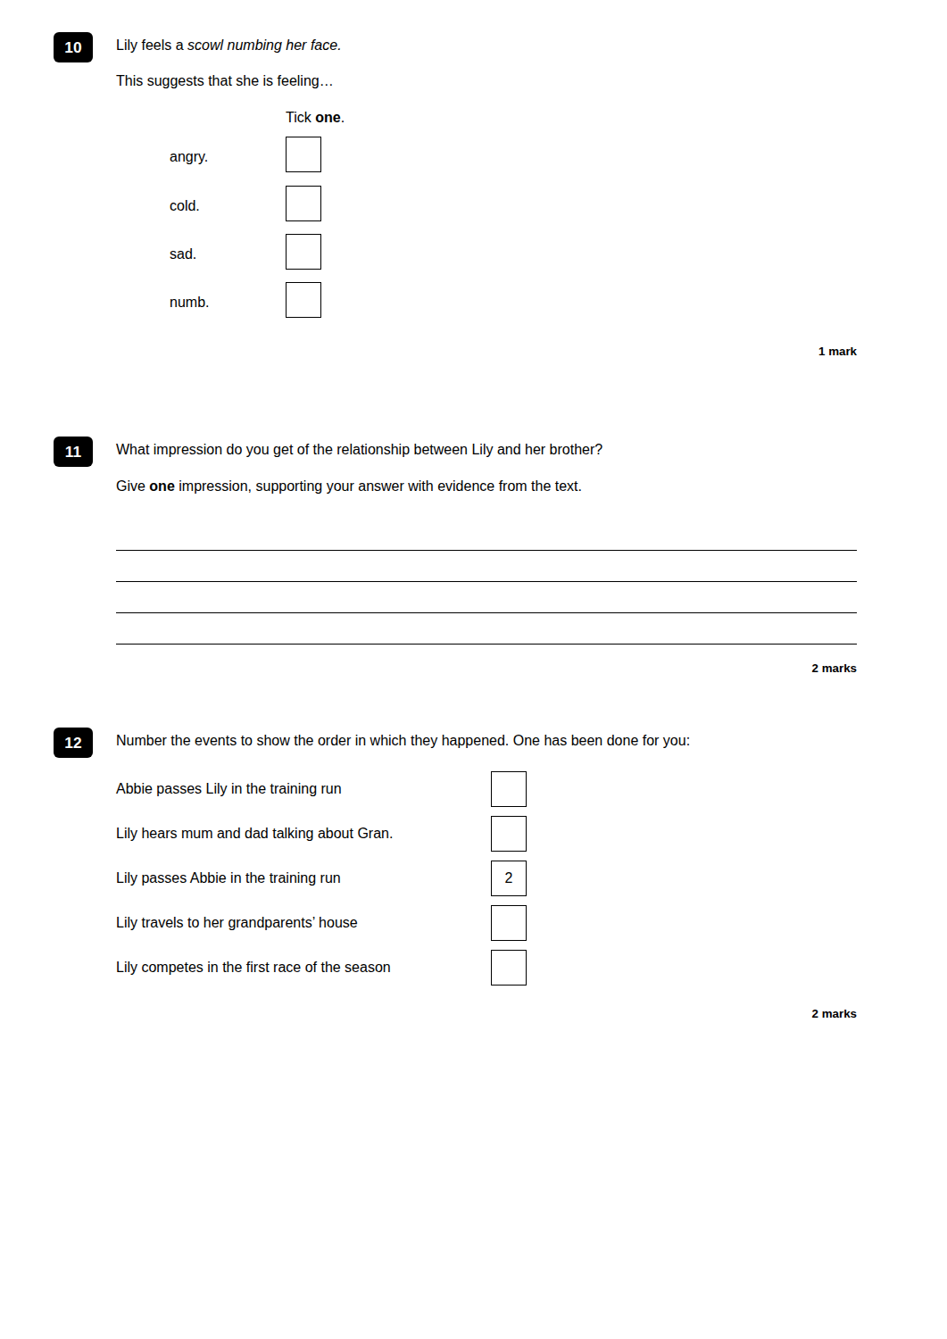10
Lily feels a scowl numbing her face.
This suggests that she is feeling…
Tick one.
| angry. | |
| cold. | |
| sad. | |
| numb. | |
1 mark
11
What impression do you get of the relationship between Lily and her brother?
Give one impression, supporting your answer with evidence from the text.
2 marks
12
Number the events to show the order in which they happened. One has been done for you:
| Abbie passes Lily in the training run | |
| Lily hears mum and dad talking about Gran. | |
| Lily passes Abbie in the training run | 2 |
| Lily travels to her grandparents’ house | |
| Lily competes in the first race of the season | |
2 marks